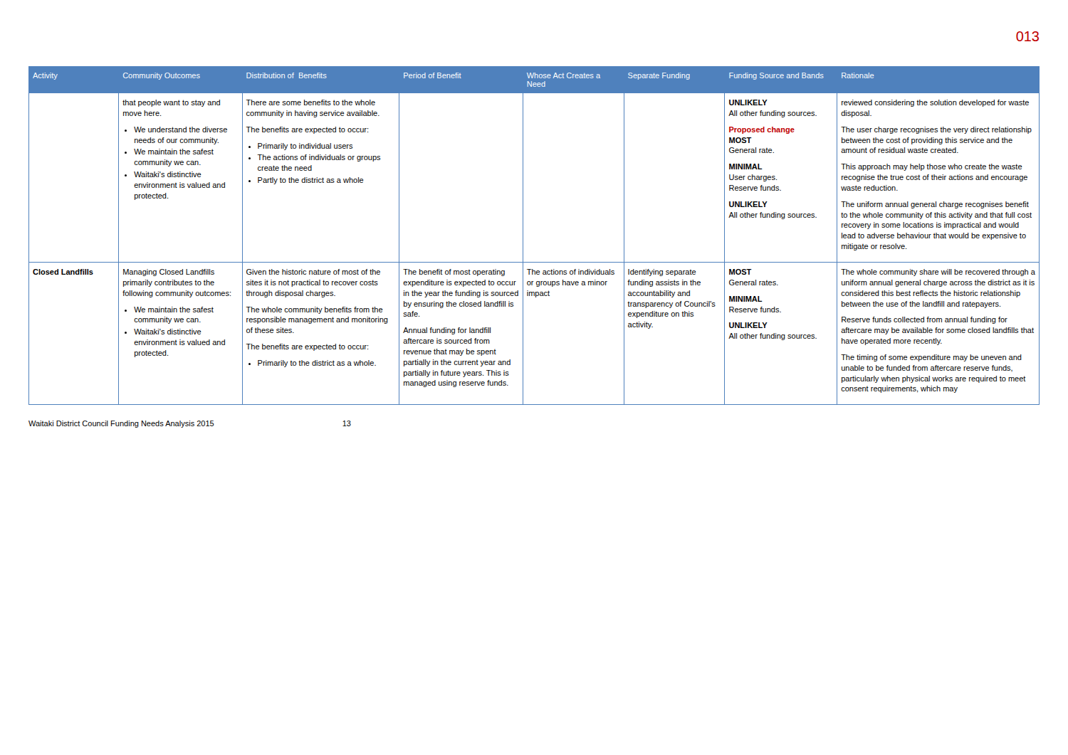013
| Activity | Community Outcomes | Distribution of Benefits | Period of Benefit | Whose Act Creates a Need | Separate Funding | Funding Source and Bands | Rationale |
| --- | --- | --- | --- | --- | --- | --- | --- |
| | that people want to stay and move here. We understand the diverse needs of our community. We maintain the safest community we can. Waitaki's distinctive environment is valued and protected. | There are some benefits to the whole community in having service available. The benefits are expected to occur: Primarily to individual users The actions of individuals or groups create the need Partly to the district as a whole | | | | UNLIKELY All other funding sources. Proposed change MOST General rate. MINIMAL User charges. Reserve funds. UNLIKELY All other funding sources. | reviewed considering the solution developed for waste disposal. The user charge recognises the very direct relationship between the cost of providing this service and the amount of residual waste created. This approach may help those who create the waste recognise the true cost of their actions and encourage waste reduction. The uniform annual general charge recognises benefit to the whole community of this activity and that full cost recovery in some locations is impractical and would lead to adverse behaviour that would be expensive to mitigate or resolve. |
| Closed Landfills | Managing Closed Landfills primarily contributes to the following community outcomes: We maintain the safest community we can. Waitaki's distinctive environment is valued and protected. | Given the historic nature of most of the sites it is not practical to recover costs through disposal charges. The whole community benefits from the responsible management and monitoring of these sites. The benefits are expected to occur: Primarily to the district as a whole. | The benefit of most operating expenditure is expected to occur in the year the funding is sourced by ensuring the closed landfill is safe. Annual funding for landfill aftercare is sourced from revenue that may be spent partially in the current year and partially in future years. This is managed using reserve funds. | The actions of individuals or groups have a minor impact | Identifying separate funding assists in the accountability and transparency of Council's expenditure on this activity. | MOST General rates. MINIMAL Reserve funds. UNLIKELY All other funding sources. | The whole community share will be recovered through a uniform annual general charge across the district as it is considered this best reflects the historic relationship between the use of the landfill and ratepayers. Reserve funds collected from annual funding for aftercare may be available for some closed landfills that have operated more recently. The timing of some expenditure may be uneven and unable to be funded from aftercare reserve funds, particularly when physical works are required to meet consent requirements, which may |
Waitaki District Council Funding Needs Analysis 2015 13